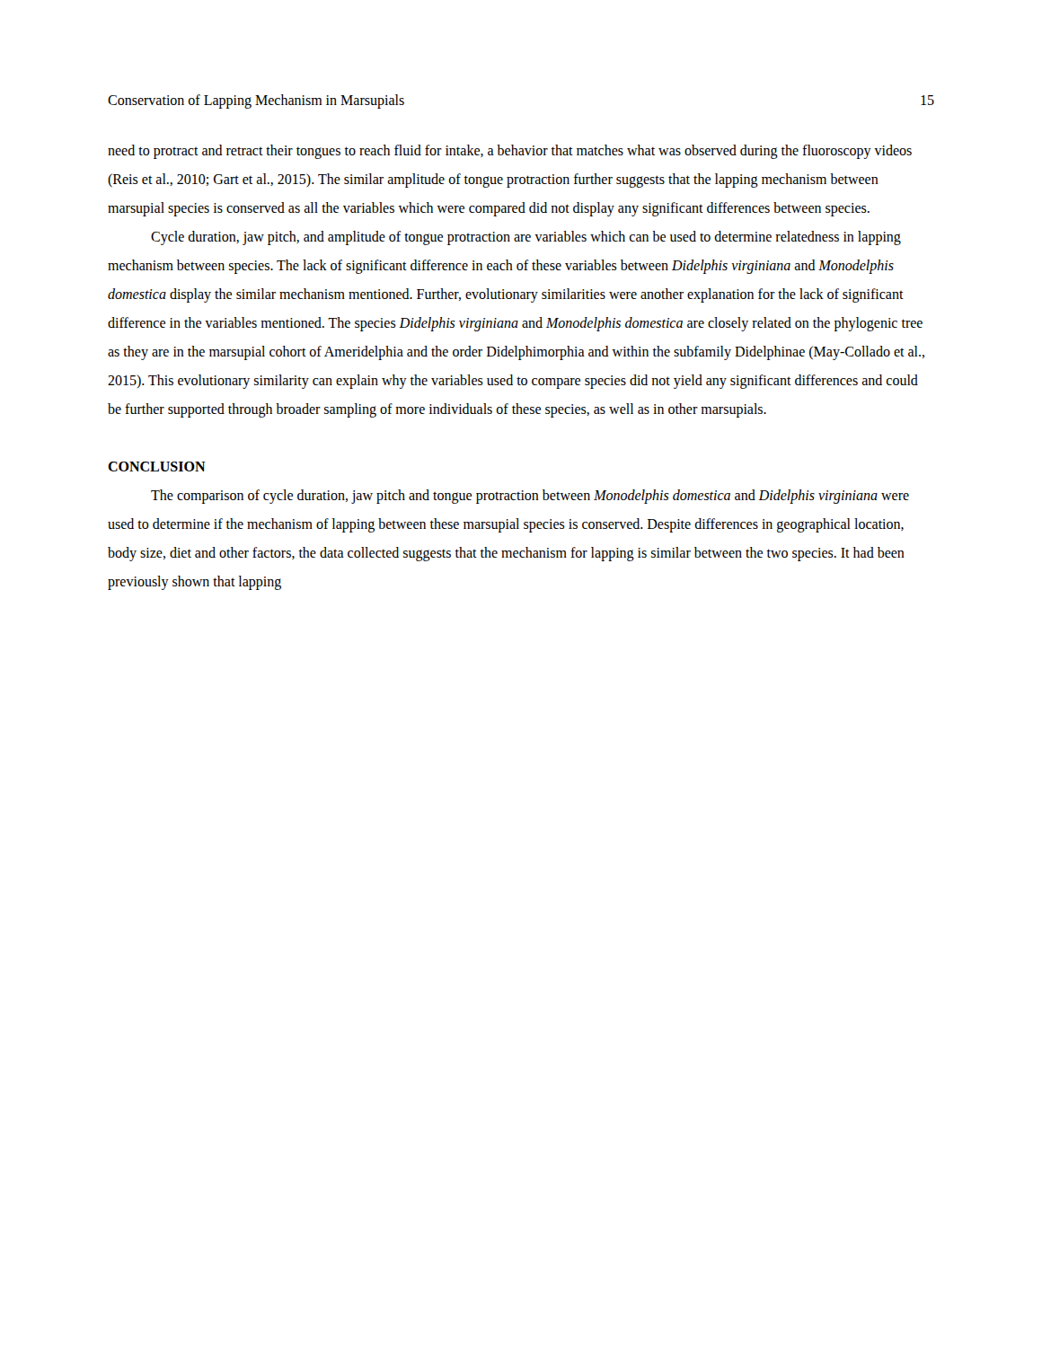Conservation of Lapping Mechanism in Marsupials 15
need to protract and retract their tongues to reach fluid for intake, a behavior that matches what was observed during the fluoroscopy videos (Reis et al., 2010; Gart et al., 2015). The similar amplitude of tongue protraction further suggests that the lapping mechanism between marsupial species is conserved as all the variables which were compared did not display any significant differences between species.
Cycle duration, jaw pitch, and amplitude of tongue protraction are variables which can be used to determine relatedness in lapping mechanism between species. The lack of significant difference in each of these variables between Didelphis virginiana and Monodelphis domestica display the similar mechanism mentioned. Further, evolutionary similarities were another explanation for the lack of significant difference in the variables mentioned. The species Didelphis virginiana and Monodelphis domestica are closely related on the phylogenic tree as they are in the marsupial cohort of Ameridelphia and the order Didelphimorphia and within the subfamily Didelphinae (May-Collado et al., 2015). This evolutionary similarity can explain why the variables used to compare species did not yield any significant differences and could be further supported through broader sampling of more individuals of these species, as well as in other marsupials.
Conclusion
The comparison of cycle duration, jaw pitch and tongue protraction between Monodelphis domestica and Didelphis virginiana were used to determine if the mechanism of lapping between these marsupial species is conserved. Despite differences in geographical location, body size, diet and other factors, the data collected suggests that the mechanism for lapping is similar between the two species. It had been previously shown that lapping